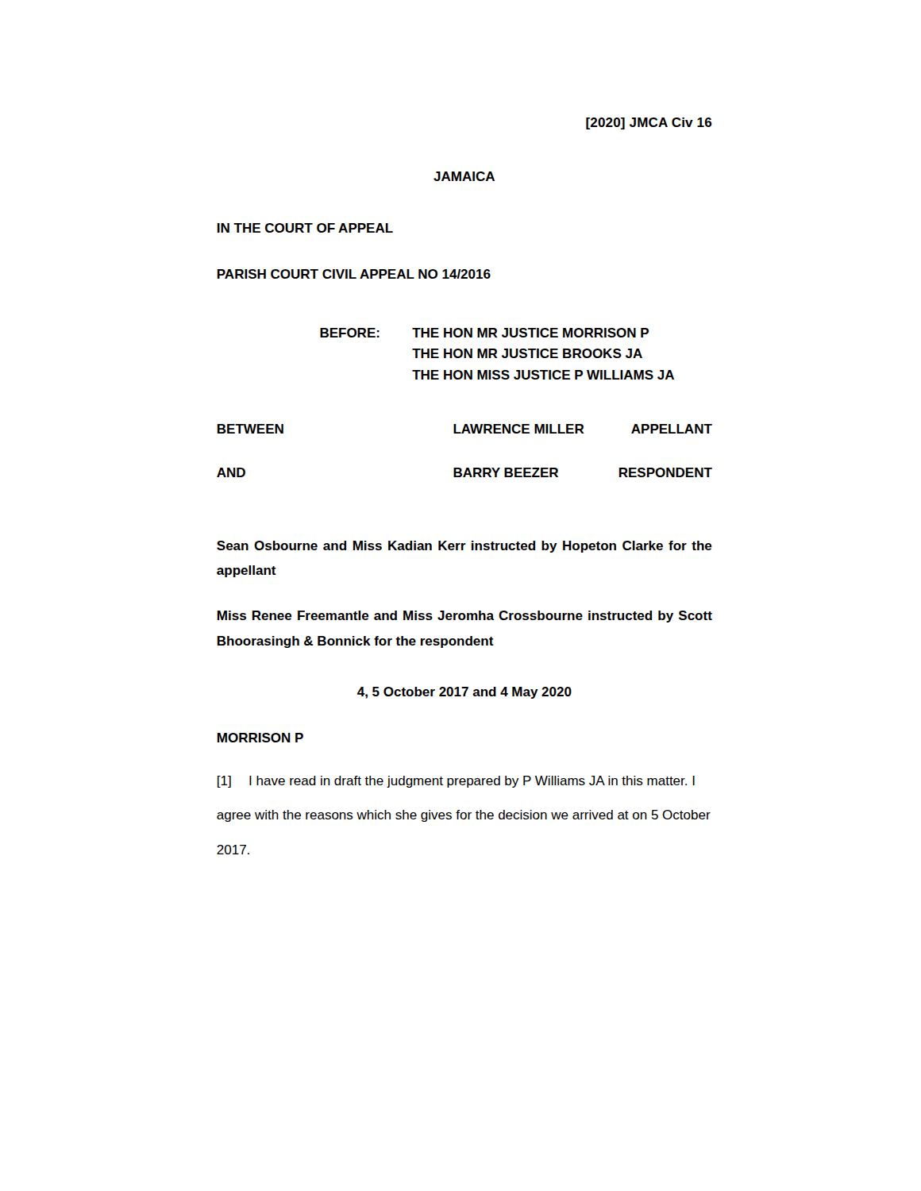[2020] JMCA Civ 16
JAMAICA
IN THE COURT OF APPEAL
PARISH COURT CIVIL APPEAL NO 14/2016
| BEFORE: | THE HON MR JUSTICE MORRISON P THE HON MR JUSTICE BROOKS JA THE HON MISS JUSTICE P WILLIAMS JA |
| BETWEEN | LAWRENCE MILLER | APPELLANT |
| AND | BARRY BEEZER | RESPONDENT |
Sean Osbourne and Miss Kadian Kerr instructed by Hopeton Clarke for the appellant
Miss Renee Freemantle and Miss Jeromha Crossbourne instructed by Scott Bhoorasingh & Bonnick for the respondent
4, 5 October 2017 and 4 May 2020
MORRISON P
[1] I have read in draft the judgment prepared by P Williams JA in this matter. I agree with the reasons which she gives for the decision we arrived at on 5 October 2017.